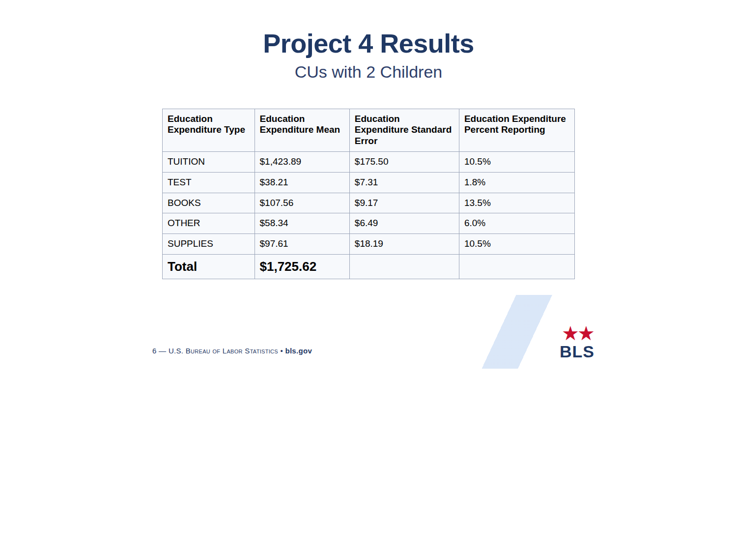Project 4 Results
CUs with 2 Children
| Education Expenditure Type | Education Expenditure Mean | Education Expenditure Standard Error | Education Expenditure Percent Reporting |
| --- | --- | --- | --- |
| TUITION | $1,423.89 | $175.50 | 10.5% |
| TEST | $38.21 | $7.31 | 1.8% |
| BOOKS | $107.56 | $9.17 | 13.5% |
| OTHER | $58.34 | $6.49 | 6.0% |
| SUPPLIES | $97.61 | $18.19 | 10.5% |
| Total | $1,725.62 | | |
6 — U.S. Bureau of Labor Statistics • bls.gov
★★
BLS